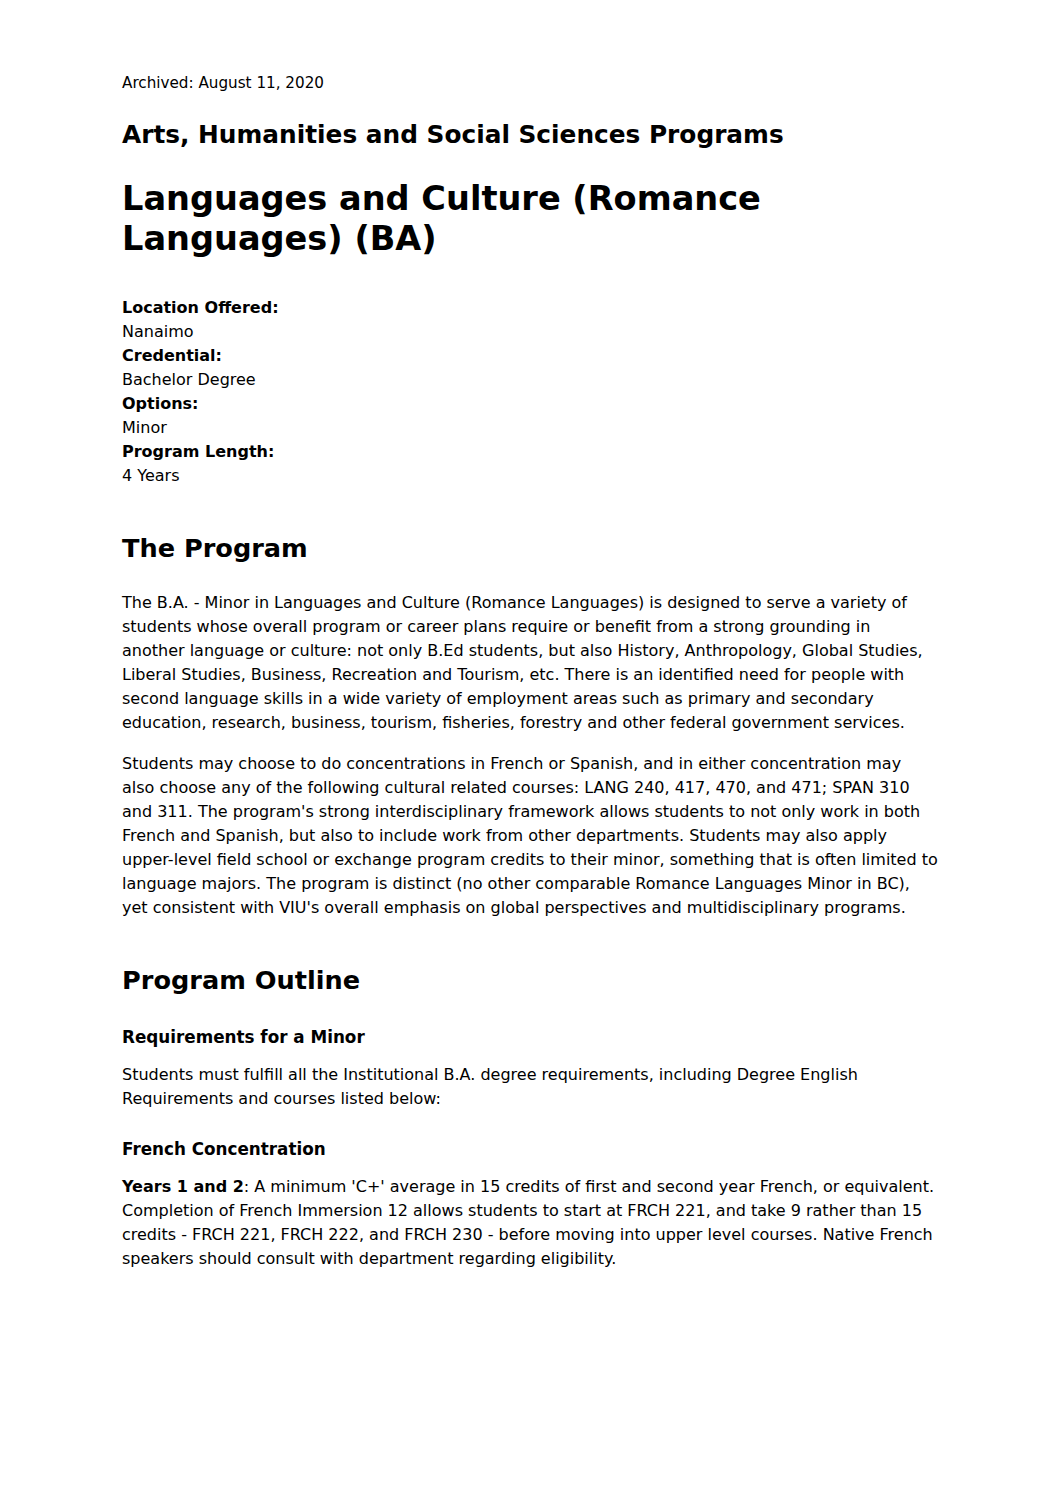Archived: August 11, 2020
Arts, Humanities and Social Sciences Programs
Languages and Culture (Romance Languages) (BA)
Location Offered:
Nanaimo
Credential:
Bachelor Degree
Options:
Minor
Program Length:
4 Years
The Program
The B.A. - Minor in Languages and Culture (Romance Languages) is designed to serve a variety of students whose overall program or career plans require or benefit from a strong grounding in another language or culture: not only B.Ed students, but also History, Anthropology, Global Studies, Liberal Studies, Business, Recreation and Tourism, etc. There is an identified need for people with second language skills in a wide variety of employment areas such as primary and secondary education, research, business, tourism, fisheries, forestry and other federal government services.
Students may choose to do concentrations in French or Spanish, and in either concentration may also choose any of the following cultural related courses: LANG 240, 417, 470, and 471; SPAN 310 and 311. The program's strong interdisciplinary framework allows students to not only work in both French and Spanish, but also to include work from other departments. Students may also apply upper-level field school or exchange program credits to their minor, something that is often limited to language majors. The program is distinct (no other comparable Romance Languages Minor in BC), yet consistent with VIU's overall emphasis on global perspectives and multidisciplinary programs.
Program Outline
Requirements for a Minor
Students must fulfill all the Institutional B.A. degree requirements, including Degree English Requirements and courses listed below:
French Concentration
Years 1 and 2: A minimum 'C+' average in 15 credits of first and second year French, or equivalent. Completion of French Immersion 12 allows students to start at FRCH 221, and take 9 rather than 15 credits - FRCH 221, FRCH 222, and FRCH 230 - before moving into upper level courses. Native French speakers should consult with department regarding eligibility.